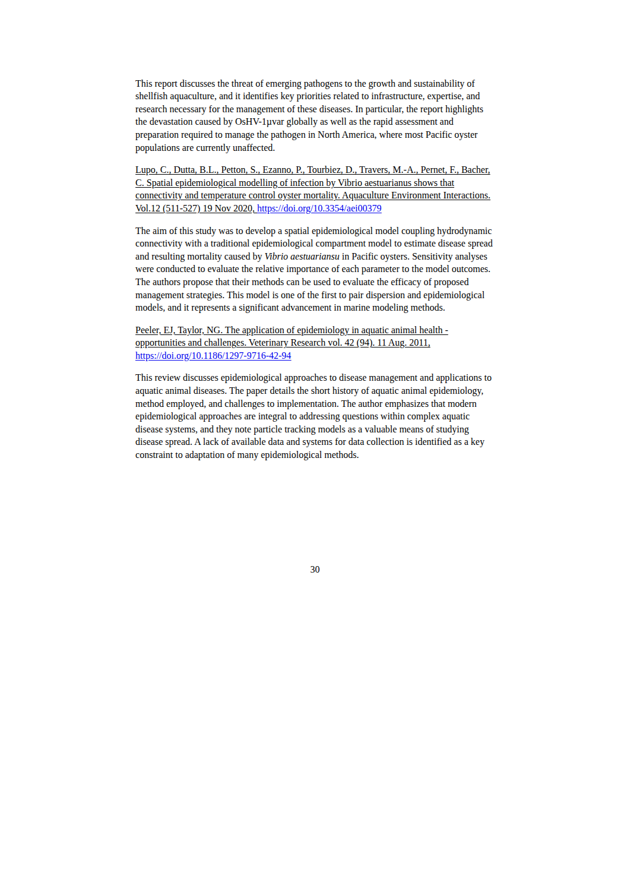This report discusses the threat of emerging pathogens to the growth and sustainability of shellfish aquaculture, and it identifies key priorities related to infrastructure, expertise, and research necessary for the management of these diseases. In particular, the report highlights the devastation caused by OsHV-1µvar globally as well as the rapid assessment and preparation required to manage the pathogen in North America, where most Pacific oyster populations are currently unaffected.
Lupo, C., Dutta, B.L., Petton, S., Ezanno, P., Tourbiez, D., Travers, M.-A., Pernet, F., Bacher, C. Spatial epidemiological modelling of infection by Vibrio aestuarianus shows that connectivity and temperature control oyster mortality. Aquaculture Environment Interactions. Vol.12 (511-527) 19 Nov 2020, https://doi.org/10.3354/aei00379
The aim of this study was to develop a spatial epidemiological model coupling hydrodynamic connectivity with a traditional epidemiological compartment model to estimate disease spread and resulting mortality caused by Vibrio aestuariansu in Pacific oysters. Sensitivity analyses were conducted to evaluate the relative importance of each parameter to the model outcomes. The authors propose that their methods can be used to evaluate the efficacy of proposed management strategies. This model is one of the first to pair dispersion and epidemiological models, and it represents a significant advancement in marine modeling methods.
Peeler, EJ, Taylor, NG. The application of epidemiology in aquatic animal health -opportunities and challenges. Veterinary Research vol. 42 (94). 11 Aug. 2011, https://doi.org/10.1186/1297-9716-42-94
This review discusses epidemiological approaches to disease management and applications to aquatic animal diseases. The paper details the short history of aquatic animal epidemiology, method employed, and challenges to implementation. The author emphasizes that modern epidemiological approaches are integral to addressing questions within complex aquatic disease systems, and they note particle tracking models as a valuable means of studying disease spread. A lack of available data and systems for data collection is identified as a key constraint to adaptation of many epidemiological methods.
30